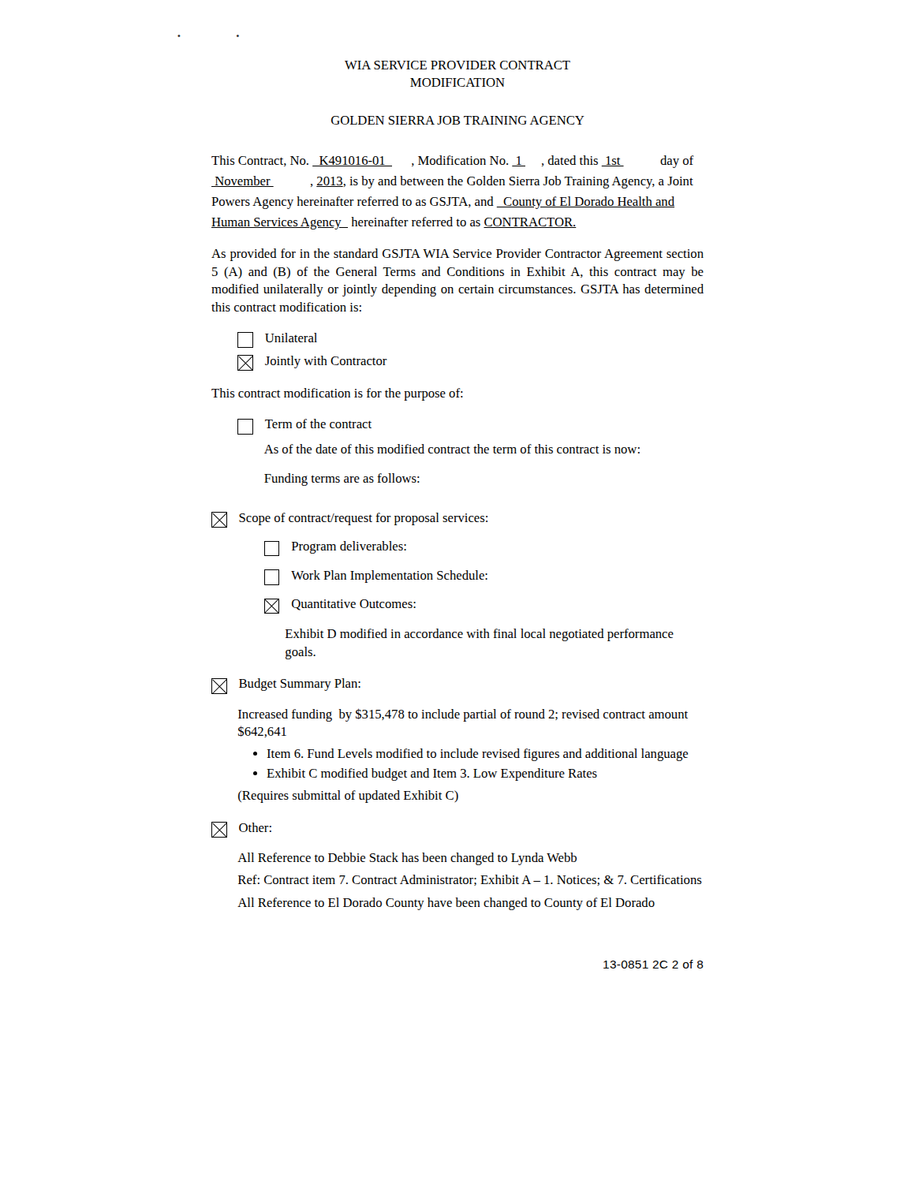• •
WIA SERVICE PROVIDER CONTRACT
MODIFICATION
GOLDEN SIERRA JOB TRAINING AGENCY
This Contract, No. K491016-01 , Modification No. 1 , dated this 1st day of November , 2013, is by and between the Golden Sierra Job Training Agency, a Joint Powers Agency hereinafter referred to as GSJTA, and County of El Dorado Health and Human Services Agency hereinafter referred to as CONTRACTOR.
As provided for in the standard GSJTA WIA Service Provider Contractor Agreement section 5 (A) and (B) of the General Terms and Conditions in Exhibit A, this contract may be modified unilaterally or jointly depending on certain circumstances. GSJTA has determined this contract modification is:
Unilateral
Jointly with Contractor
This contract modification is for the purpose of:
Term of the contract
As of the date of this modified contract the term of this contract is now:
Funding terms are as follows:
Scope of contract/request for proposal services:
Program deliverables:
Work Plan Implementation Schedule:
Quantitative Outcomes:
Exhibit D modified in accordance with final local negotiated performance goals.
Budget Summary Plan:
Increased funding by $315,478 to include partial of round 2; revised contract amount $642,641
Item 6. Fund Levels modified to include revised figures and additional language
Exhibit C modified budget and Item 3. Low Expenditure Rates
(Requires submittal of updated Exhibit C)
Other:
All Reference to Debbie Stack has been changed to Lynda Webb
Ref: Contract item 7. Contract Administrator; Exhibit A – 1. Notices; & 7. Certifications
All Reference to El Dorado County have been changed to County of El Dorado
13-0851 2C 2 of 8